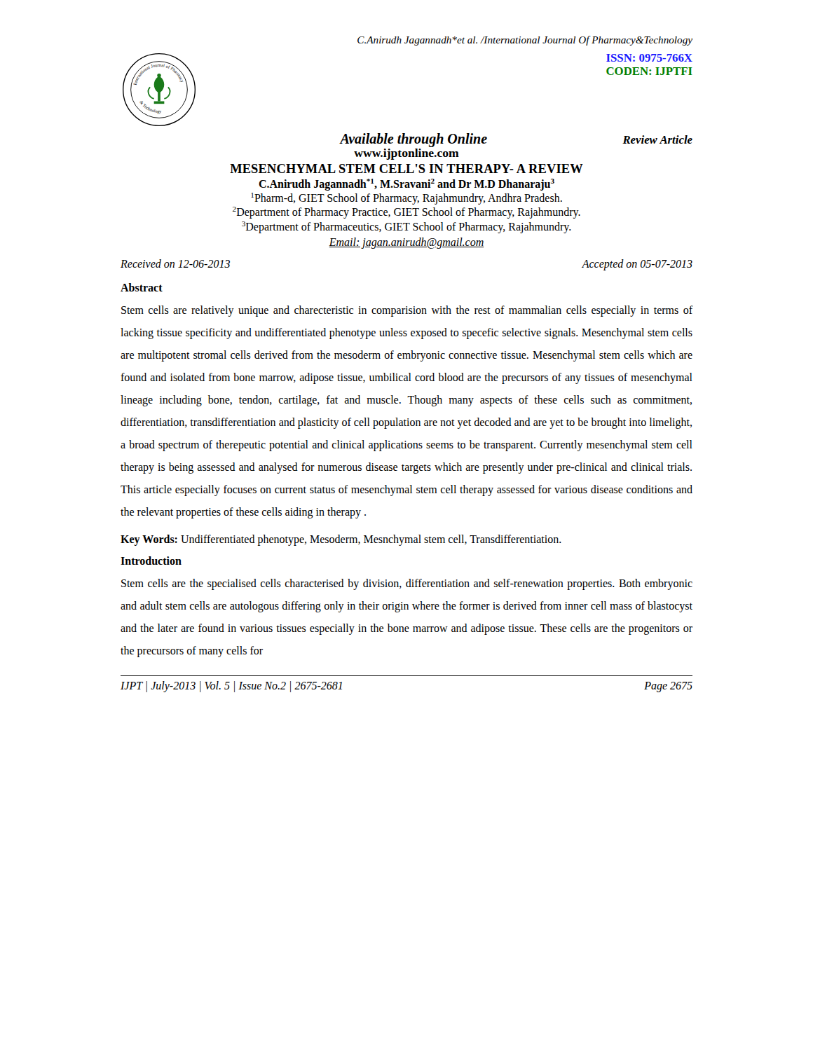C.Anirudh Jagannadh*et al. /International Journal Of Pharmacy&Technology
International Journal of Pharmacy & Technology
ISSN: 0975-766X
CODEN: IJPTFI
Available through Online
Review Article
www.ijptonline.com
MESENCHYMAL STEM CELL'S IN THERAPY- A REVIEW
C.Anirudh Jagannadh*1, M.Sravani2 and Dr M.D Dhanaraju3
1Pharm-d, GIET School of Pharmacy, Rajahmundry, Andhra Pradesh.
2Department of Pharmacy Practice, GIET School of Pharmacy, Rajahmundry.
3Department of Pharmaceutics, GIET School of Pharmacy, Rajahmundry.
Email: jagan.anirudh@gmail.com
Received on 12-06-2013 Accepted on 05-07-2013
Abstract
Stem cells are relatively unique and charecteristic in comparision with the rest of mammalian cells especially in terms of lacking tissue specificity and undifferentiated phenotype unless exposed to specefic selective signals. Mesenchymal stem cells are multipotent stromal cells derived from the mesoderm of embryonic connective tissue. Mesenchymal stem cells which are found and isolated from bone marrow, adipose tissue, umbilical cord blood are the precursors of any tissues of mesenchymal lineage including bone, tendon, cartilage, fat and muscle. Though many aspects of these cells such as commitment, differentiation, transdifferentiation and plasticity of cell population are not yet decoded and are yet to be brought into limelight, a broad spectrum of therepeutic potential and clinical applications seems to be transparent. Currently mesenchymal stem cell therapy is being assessed and analysed for numerous disease targets which are presently under pre-clinical and clinical trials. This article especially focuses on current status of mesenchymal stem cell therapy assessed for various disease conditions and the relevant properties of these cells aiding in therapy .
Key Words: Undifferentiated phenotype, Mesoderm, Mesnchymal stem cell, Transdifferentiation.
Introduction
Stem cells are the specialised cells characterised by division, differentiation and self-renewation properties. Both embryonic and adult stem cells are autologous differing only in their origin where the former is derived from inner cell mass of blastocyst and the later are found in various tissues especially in the bone marrow and adipose tissue. These cells are the progenitors or the precursors of many cells for
IJPT | July-2013 | Vol. 5 | Issue No.2 | 2675-2681 Page 2675